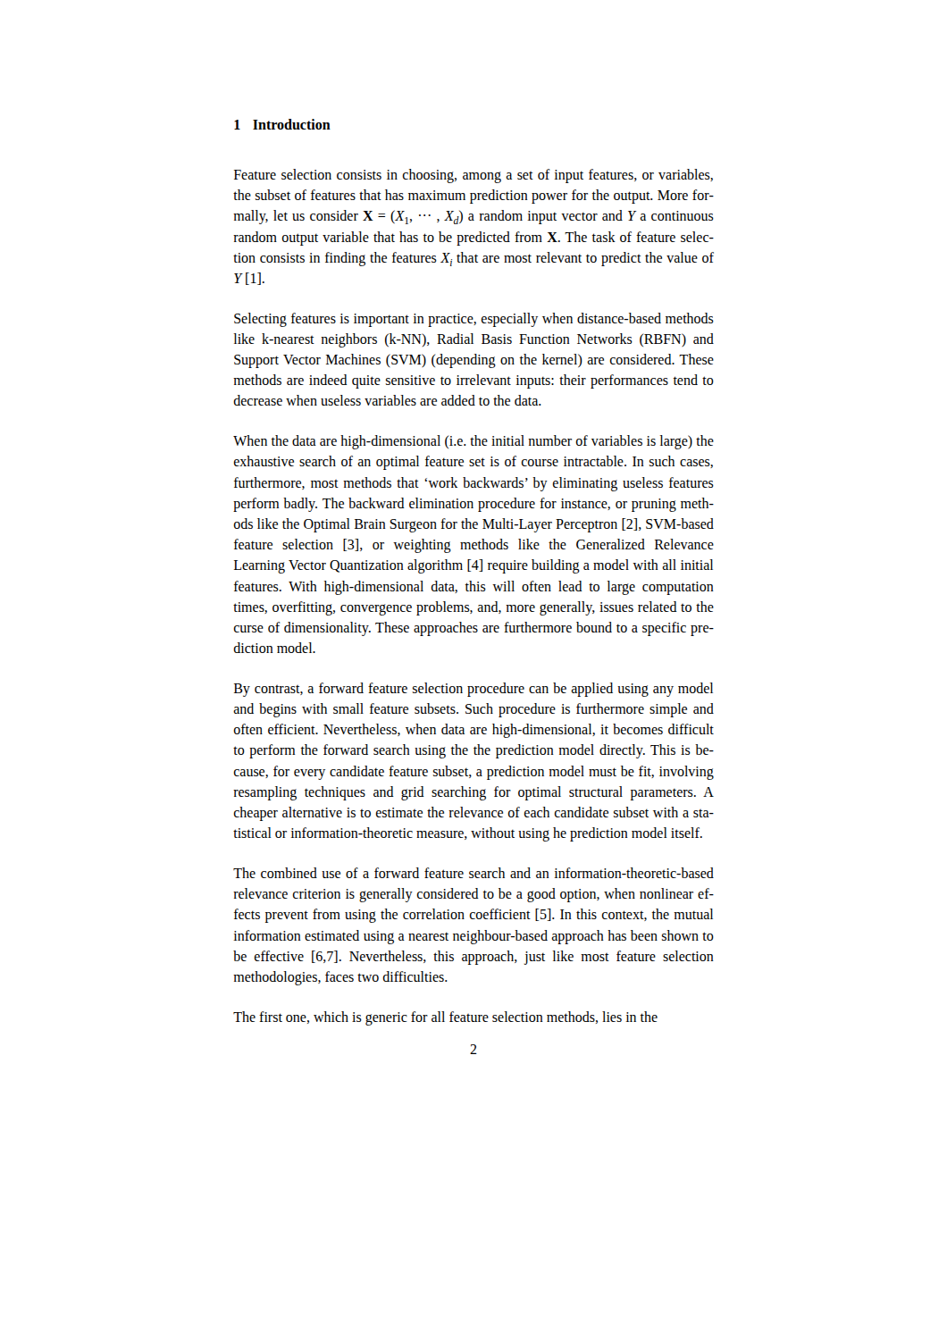1 Introduction
Feature selection consists in choosing, among a set of input features, or variables, the subset of features that has maximum prediction power for the output. More formally, let us consider X = (X1, ··· , Xd) a random input vector and Y a continuous random output variable that has to be predicted from X. The task of feature selection consists in finding the features Xi that are most relevant to predict the value of Y [1].
Selecting features is important in practice, especially when distance-based methods like k-nearest neighbors (k-NN), Radial Basis Function Networks (RBFN) and Support Vector Machines (SVM) (depending on the kernel) are considered. These methods are indeed quite sensitive to irrelevant inputs: their performances tend to decrease when useless variables are added to the data.
When the data are high-dimensional (i.e. the initial number of variables is large) the exhaustive search of an optimal feature set is of course intractable. In such cases, furthermore, most methods that ‘work backwards’ by eliminating useless features perform badly. The backward elimination procedure for instance, or pruning methods like the Optimal Brain Surgeon for the Multi-Layer Perceptron [2], SVM-based feature selection [3], or weighting methods like the Generalized Relevance Learning Vector Quantization algorithm [4] require building a model with all initial features. With high-dimensional data, this will often lead to large computation times, overfitting, convergence problems, and, more generally, issues related to the curse of dimensionality. These approaches are furthermore bound to a specific prediction model.
By contrast, a forward feature selection procedure can be applied using any model and begins with small feature subsets. Such procedure is furthermore simple and often efficient. Nevertheless, when data are high-dimensional, it becomes difficult to perform the forward search using the the prediction model directly. This is because, for every candidate feature subset, a prediction model must be fit, involving resampling techniques and grid searching for optimal structural parameters. A cheaper alternative is to estimate the relevance of each candidate subset with a statistical or information-theoretic measure, without using he prediction model itself.
The combined use of a forward feature search and an information-theoretic-based relevance criterion is generally considered to be a good option, when nonlinear effects prevent from using the correlation coefficient [5]. In this context, the mutual information estimated using a nearest neighbour-based approach has been shown to be effective [6,7]. Nevertheless, this approach, just like most feature selection methodologies, faces two difficulties.
The first one, which is generic for all feature selection methods, lies in the
2